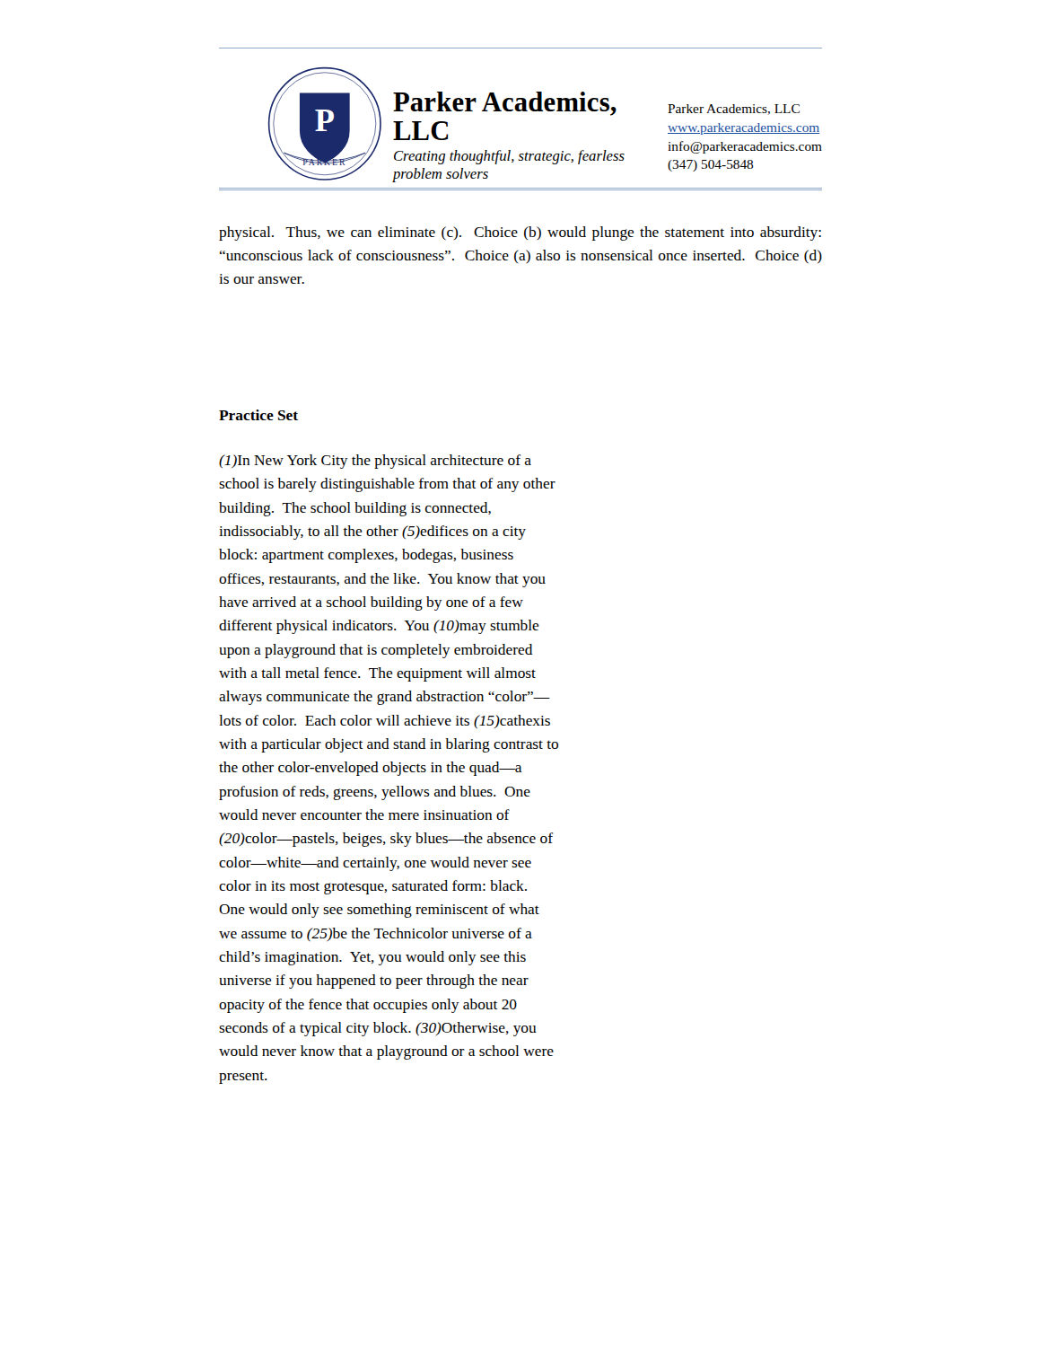P PARKER
Parker Academics, LLC
Creating thoughtful, strategic, fearless problem solvers
Parker Academics, LLC
www.parkeracademics.com
info@parkeracademics.com
(347) 504-5848
physical. Thus, we can eliminate (c). Choice (b) would plunge the statement into absurdity: “unconscious lack of consciousness”. Choice (a) also is nonsensical once inserted. Choice (d) is our answer.
Practice Set
(1) In New York City the physical architecture of a school is barely distinguishable from that of any other building. The school building is connected, indissociably, to all the other (5) edifices on a city block: apartment complexes, bodegas, business offices, restaurants, and the like. You know that you have arrived at a school building by one of a few different physical indicators. You (10) may stumble upon a playground that is completely embroidered with a tall metal fence. The equipment will almost always communicate the grand abstraction “color”—lots of color. Each color will achieve its (15) cathexis with a particular object and stand in blaring contrast to the other color-enveloped objects in the quad—a profusion of reds, greens, yellows and blues. One would never encounter the mere insinuation of (20) color—pastels, beiges, sky blues—the absence of color—white—and certainly, one would never see color in its most grotesque, saturated form: black. One would only see something reminiscent of what we assume to (25) be the Technicolor universe of a child’s imagination. Yet, you would only see this universe if you happened to peer through the near opacity of the fence that occupies only about 20 seconds of a typical city block. (30) Otherwise, you would never know that a playground or a school were present.